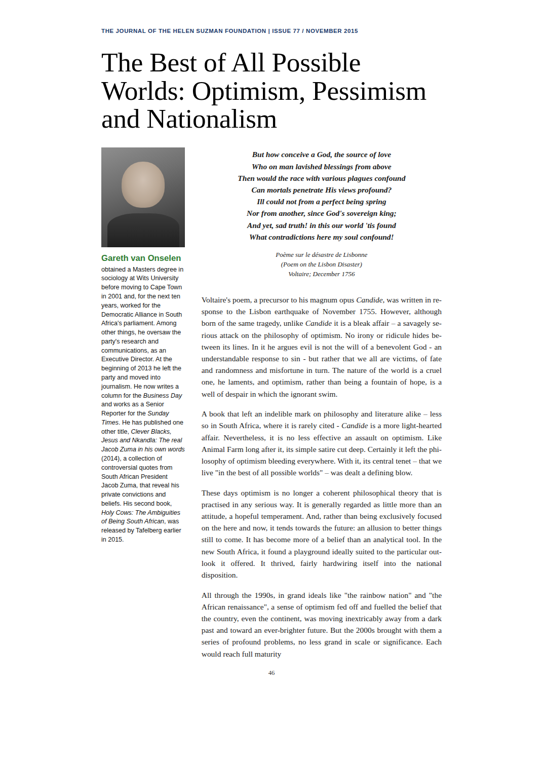The Journal of the Helen Suzman Foundation | Issue 77 / November 2015
The Best of All Possible Worlds: Optimism, Pessimism and Nationalism
Gareth van Onselen
obtained a Masters degree in sociology at Wits University before moving to Cape Town in 2001 and, for the next ten years, worked for the Democratic Alliance in South Africa's parliament. Among other things, he oversaw the party's research and communications, as an Executive Director. At the beginning of 2013 he left the party and moved into journalism. He now writes a column for the Business Day and works as a Senior Reporter for the Sunday Times. He has published one other title, Clever Blacks, Jesus and Nkandla: The real Jacob Zuma in his own words (2014), a collection of controversial quotes from South African President Jacob Zuma, that reveal his private convictions and beliefs. His second book, Holy Cows: The Ambiguities of Being South African, was released by Tafelberg earlier in 2015.
But how conceive a God, the source of love
Who on man lavished blessings from above
Then would the race with various plagues confound
Can mortals penetrate His views profound?
Ill could not from a perfect being spring
Nor from another, since God's sovereign king;
And yet, sad truth! in this our world 'tis found
What contradictions here my soul confound!
Poème sur le désastre de Lisbonne
(Poem on the Lisbon Disaster)
Voltaire; December 1756
Voltaire's poem, a precursor to his magnum opus Candide, was written in response to the Lisbon earthquake of November 1755. However, although born of the same tragedy, unlike Candide it is a bleak affair – a savagely serious attack on the philosophy of optimism. No irony or ridicule hides between its lines. In it he argues evil is not the will of a benevolent God - an understandable response to sin - but rather that we all are victims, of fate and randomness and misfortune in turn. The nature of the world is a cruel one, he laments, and optimism, rather than being a fountain of hope, is a well of despair in which the ignorant swim.
A book that left an indelible mark on philosophy and literature alike – less so in South Africa, where it is rarely cited - Candide is a more light-hearted affair. Nevertheless, it is no less effective an assault on optimism. Like Animal Farm long after it, its simple satire cut deep. Certainly it left the philosophy of optimism bleeding everywhere. With it, its central tenet – that we live "in the best of all possible worlds" – was dealt a defining blow.
These days optimism is no longer a coherent philosophical theory that is practised in any serious way. It is generally regarded as little more than an attitude, a hopeful temperament. And, rather than being exclusively focused on the here and now, it tends towards the future: an allusion to better things still to come. It has become more of a belief than an analytical tool. In the new South Africa, it found a playground ideally suited to the particular outlook it offered. It thrived, fairly hardwiring itself into the national disposition.
All through the 1990s, in grand ideals like "the rainbow nation" and "the African renaissance", a sense of optimism fed off and fuelled the belief that the country, even the continent, was moving inextricably away from a dark past and toward an ever-brighter future. But the 2000s brought with them a series of profound problems, no less grand in scale or significance. Each would reach full maturity
46